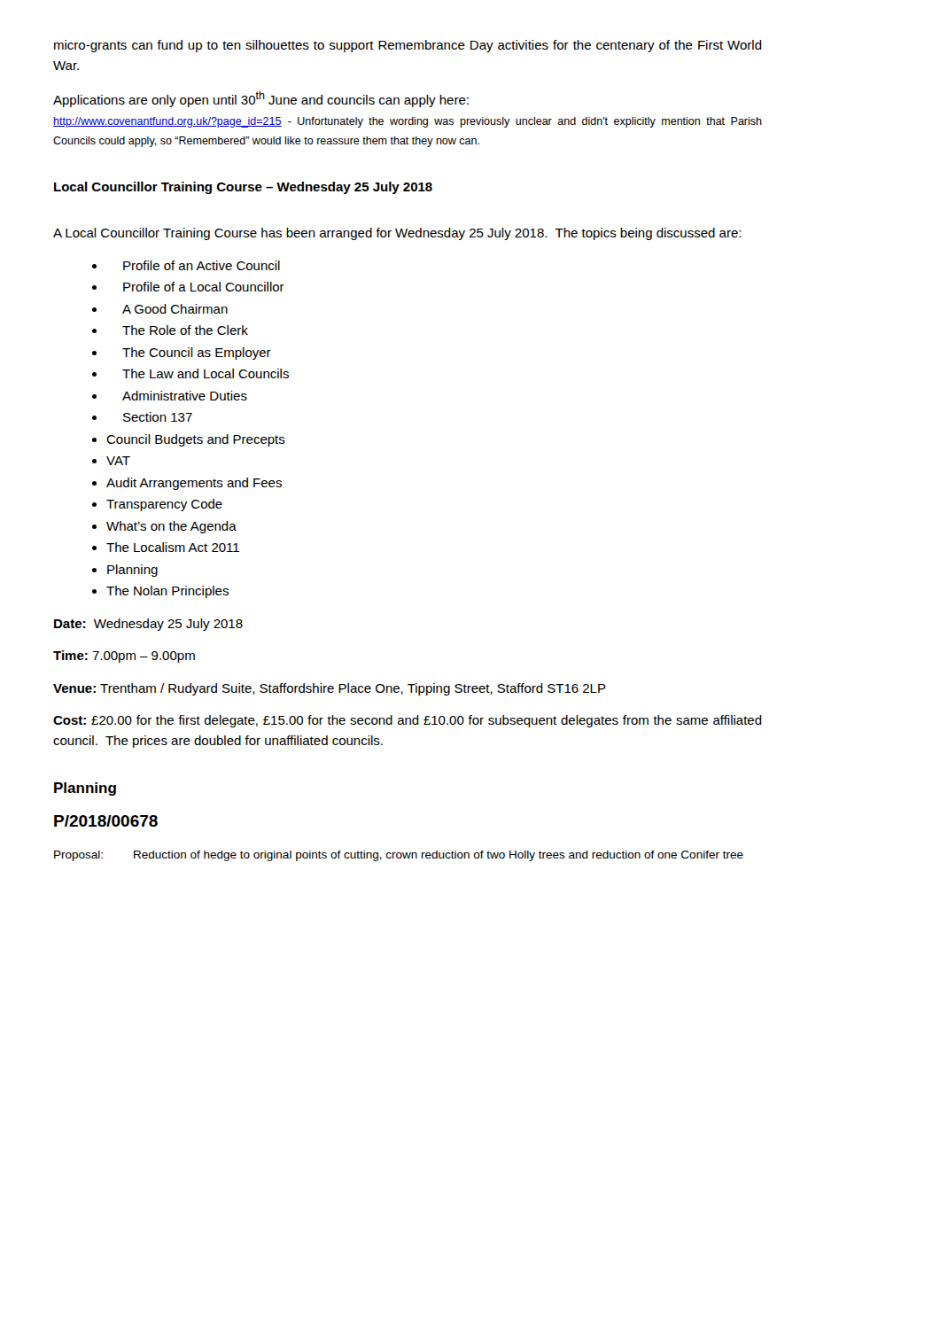micro-grants can fund up to ten silhouettes to support Remembrance Day activities for the centenary of the First World War.
Applications are only open until 30th June and councils can apply here:
http://www.covenantfund.org.uk/?page_id=215 - Unfortunately the wording was previously unclear and didn't explicitly mention that Parish Councils could apply, so “Remembered” would like to reassure them that they now can.
Local Councillor Training Course – Wednesday 25 July 2018
A Local Councillor Training Course has been arranged for Wednesday 25 July 2018. The topics being discussed are:
Profile of an Active Council
Profile of a Local Councillor
A Good Chairman
The Role of the Clerk
The Council as Employer
The Law and Local Councils
Administrative Duties
Section 137
Council Budgets and Precepts
VAT
Audit Arrangements and Fees
Transparency Code
What’s on the Agenda
The Localism Act 2011
Planning
The Nolan Principles
Date: Wednesday 25 July 2018
Time: 7.00pm – 9.00pm
Venue: Trentham / Rudyard Suite, Staffordshire Place One, Tipping Street, Stafford ST16 2LP
Cost: £20.00 for the first delegate, £15.00 for the second and £10.00 for subsequent delegates from the same affiliated council. The prices are doubled for unaffiliated councils.
Planning
P/2018/00678
Proposal: Reduction of hedge to original points of cutting, crown reduction of two Holly trees and reduction of one Conifer tree